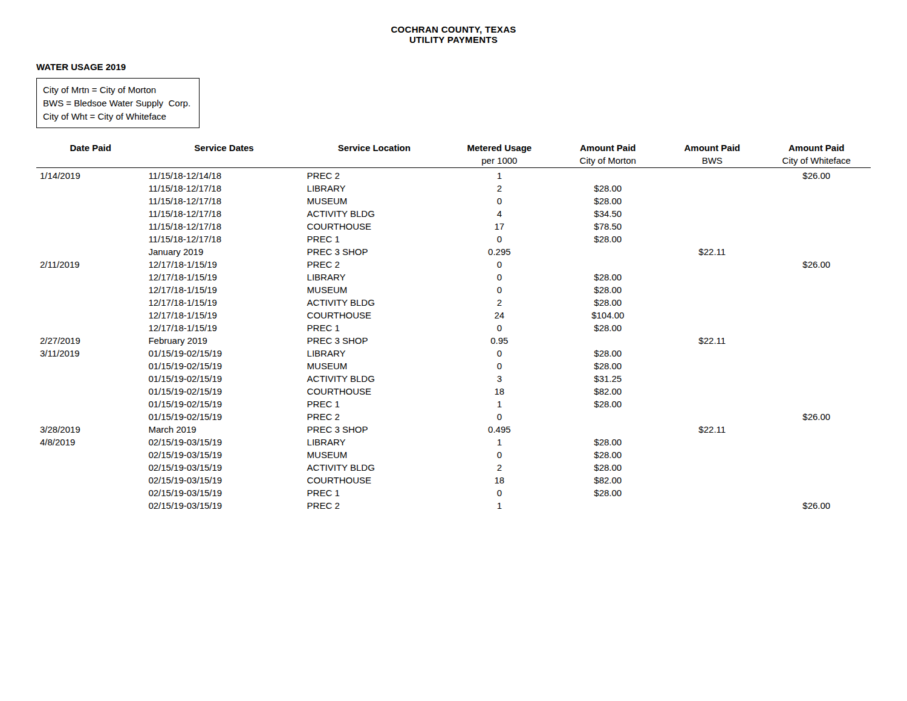COCHRAN COUNTY, TEXAS
UTILITY PAYMENTS
WATER USAGE 2019
City of Mrtn = City of Morton
BWS = Bledsoe Water Supply Corp.
City of Wht = City of Whiteface
| Date Paid | Service Dates | Service Location | Metered Usage | Amount Paid | Amount Paid | Amount Paid |
| --- | --- | --- | --- | --- | --- | --- |
| | | | per 1000 | City of Morton | BWS | City of Whiteface |
| 1/14/2019 | 11/15/18-12/14/18 | PREC 2 | 1 | | | $26.00 |
| | 11/15/18-12/17/18 | LIBRARY | 2 | $28.00 | | |
| | 11/15/18-12/17/18 | MUSEUM | 0 | $28.00 | | |
| | 11/15/18-12/17/18 | ACTIVITY BLDG | 4 | $34.50 | | |
| | 11/15/18-12/17/18 | COURTHOUSE | 17 | $78.50 | | |
| | 11/15/18-12/17/18 | PREC 1 | 0 | $28.00 | | |
| | January 2019 | PREC 3 SHOP | 0.295 | | $22.11 | |
| 2/11/2019 | 12/17/18-1/15/19 | PREC 2 | 0 | | | $26.00 |
| | 12/17/18-1/15/19 | LIBRARY | 0 | $28.00 | | |
| | 12/17/18-1/15/19 | MUSEUM | 0 | $28.00 | | |
| | 12/17/18-1/15/19 | ACTIVITY BLDG | 2 | $28.00 | | |
| | 12/17/18-1/15/19 | COURTHOUSE | 24 | $104.00 | | |
| | 12/17/18-1/15/19 | PREC 1 | 0 | $28.00 | | |
| 2/27/2019 | February 2019 | PREC 3 SHOP | 0.95 | | $22.11 | |
| 3/11/2019 | 01/15/19-02/15/19 | LIBRARY | 0 | $28.00 | | |
| | 01/15/19-02/15/19 | MUSEUM | 0 | $28.00 | | |
| | 01/15/19-02/15/19 | ACTIVITY BLDG | 3 | $31.25 | | |
| | 01/15/19-02/15/19 | COURTHOUSE | 18 | $82.00 | | |
| | 01/15/19-02/15/19 | PREC 1 | 1 | $28.00 | | |
| | 01/15/19-02/15/19 | PREC 2 | 0 | | | $26.00 |
| 3/28/2019 | March 2019 | PREC 3 SHOP | 0.495 | | $22.11 | |
| 4/8/2019 | 02/15/19-03/15/19 | LIBRARY | 1 | $28.00 | | |
| | 02/15/19-03/15/19 | MUSEUM | 0 | $28.00 | | |
| | 02/15/19-03/15/19 | ACTIVITY BLDG | 2 | $28.00 | | |
| | 02/15/19-03/15/19 | COURTHOUSE | 18 | $82.00 | | |
| | 02/15/19-03/15/19 | PREC 1 | 0 | $28.00 | | |
| | 02/15/19-03/15/19 | PREC 2 | 1 | | | $26.00 |